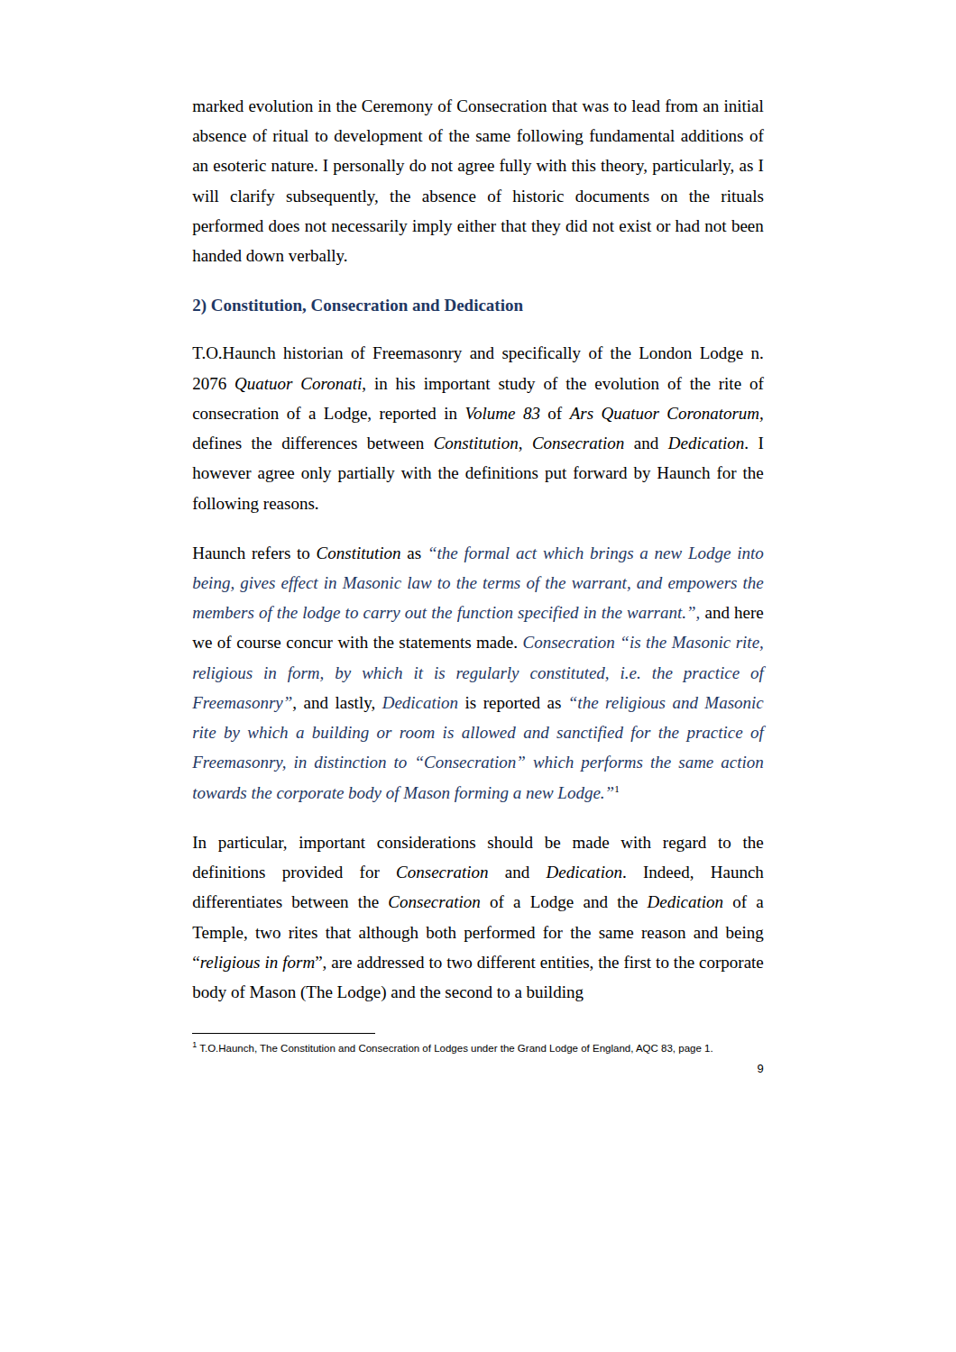marked evolution in the Ceremony of Consecration that was to lead from an initial absence of ritual to development of the same following fundamental additions of an esoteric nature. I personally do not agree fully with this theory, particularly, as I will clarify subsequently, the absence of historic documents on the rituals performed does not necessarily imply either that they did not exist or had not been handed down verbally.
2) Constitution, Consecration and Dedication
T.O.Haunch historian of Freemasonry and specifically of the London Lodge n. 2076 Quatuor Coronati, in his important study of the evolution of the rite of consecration of a Lodge, reported in Volume 83 of Ars Quatuor Coronatorum, defines the differences between Constitution, Consecration and Dedication. I however agree only partially with the definitions put forward by Haunch for the following reasons.
Haunch refers to Constitution as “the formal act which brings a new Lodge into being, gives effect in Masonic law to the terms of the warrant, and empowers the members of the lodge to carry out the function specified in the warrant.”, and here we of course concur with the statements made. Consecration “is the Masonic rite, religious in form, by which it is regularly constituted, i.e. the practice of Freemasonry”, and lastly, Dedication is reported as “the religious and Masonic rite by which a building or room is allowed and sanctified for the practice of Freemasonry, in distinction to “Consecration” which performs the same action towards the corporate body of Mason forming a new Lodge.”1
In particular, important considerations should be made with regard to the definitions provided for Consecration and Dedication. Indeed, Haunch differentiates between the Consecration of a Lodge and the Dedication of a Temple, two rites that although both performed for the same reason and being “religious in form”, are addressed to two different entities, the first to the corporate body of Mason (The Lodge) and the second to a building
1 T.O.Haunch, The Constitution and Consecration of Lodges under the Grand Lodge of England, AQC 83, page 1.
9